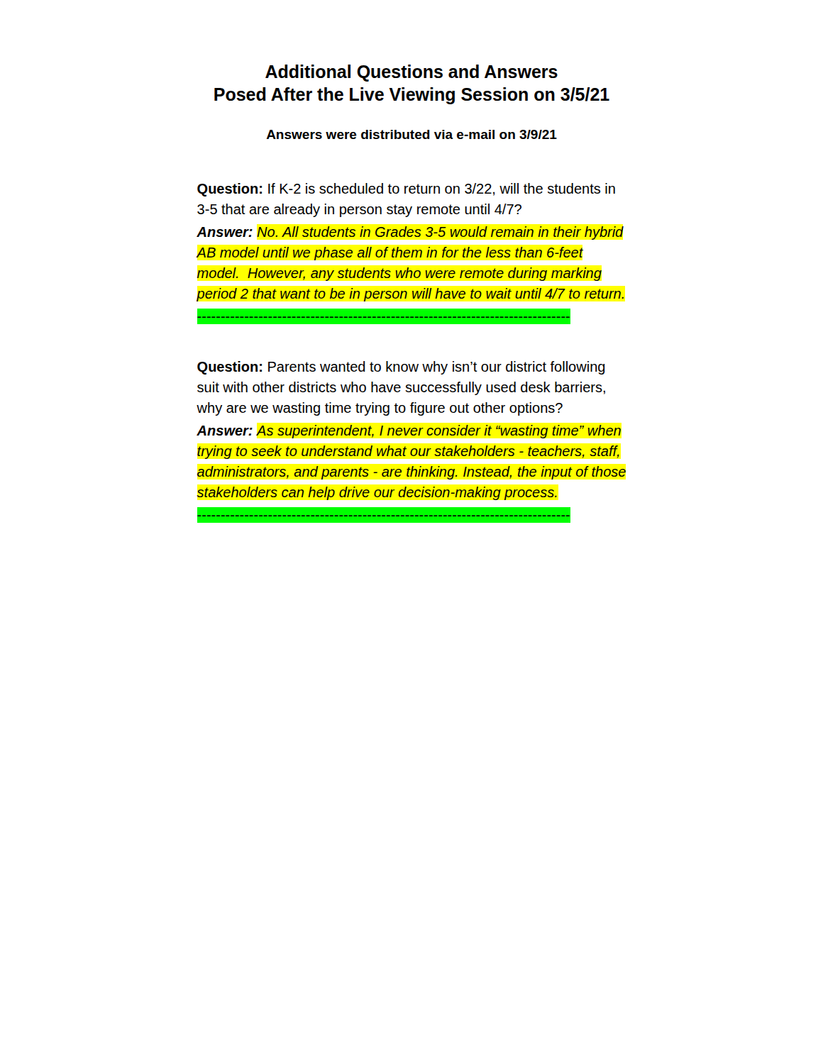Additional Questions and Answers
Posed After the Live Viewing Session on 3/5/21
Answers were distributed via e-mail on 3/9/21
Question: If K-2 is scheduled to return on 3/22, will the students in 3-5 that are already in person stay remote until 4/7?
Answer: No. All students in Grades 3-5 would remain in their hybrid AB model until we phase all of them in for the less than 6-feet model. However, any students who were remote during marking period 2 that want to be in person will have to wait until 4/7 to return.
-------------------------------------------------------------------------------
Question: Parents wanted to know why isn’t our district following suit with other districts who have successfully used desk barriers, why are we wasting time trying to figure out other options?
Answer: As superintendent, I never consider it “wasting time” when trying to seek to understand what our stakeholders - teachers, staff, administrators, and parents - are thinking. Instead, the input of those stakeholders can help drive our decision-making process.
-------------------------------------------------------------------------------